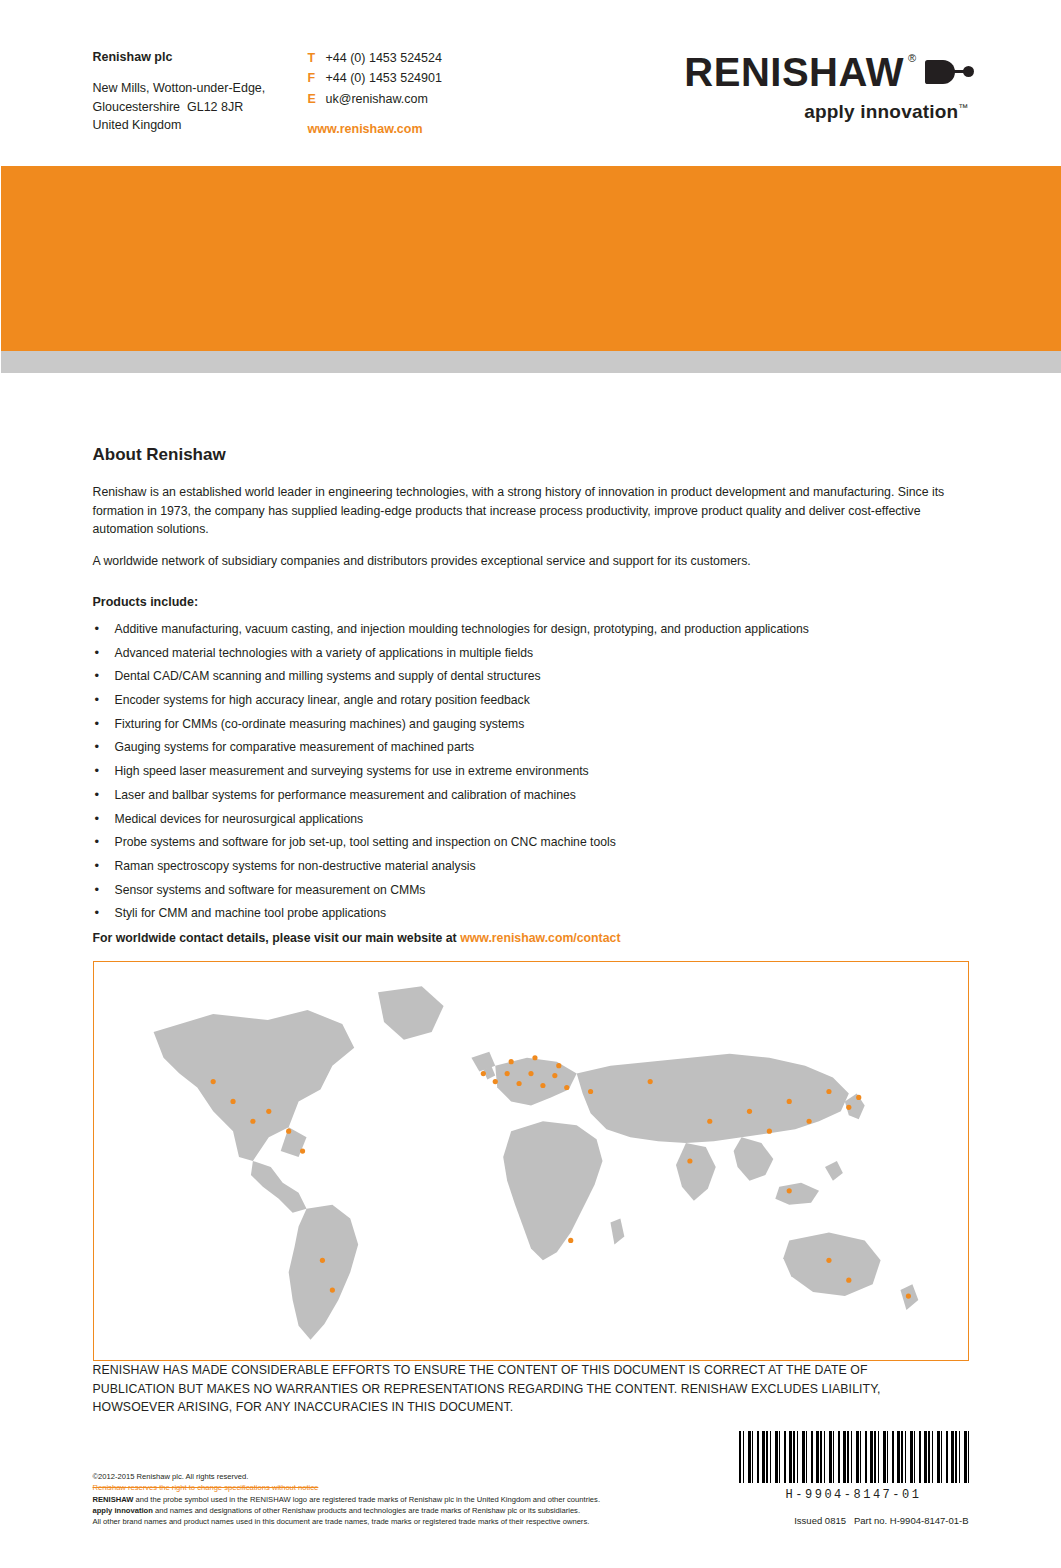Renishaw plc
New Mills, Wotton-under-Edge,
Gloucestershire GL12 8JR
United Kingdom
| T | +44 (0) 1453 524524 |
| F | +44 (0) 1453 524901 |
| E | uk@renishaw.com |
www.renishaw.com
RENISHAW®
apply innovation™
About Renishaw
Renishaw is an established world leader in engineering technologies, with a strong history of innovation in product development and manufacturing. Since its formation in 1973, the company has supplied leading-edge products that increase process productivity, improve product quality and deliver cost-effective automation solutions.
A worldwide network of subsidiary companies and distributors provides exceptional service and support for its customers.
Products include:
Additive manufacturing, vacuum casting, and injection moulding technologies for design, prototyping, and production applications
Advanced material technologies with a variety of applications in multiple fields
Dental CAD/CAM scanning and milling systems and supply of dental structures
Encoder systems for high accuracy linear, angle and rotary position feedback
Fixturing for CMMs (co-ordinate measuring machines) and gauging systems
Gauging systems for comparative measurement of machined parts
High speed laser measurement and surveying systems for use in extreme environments
Laser and ballbar systems for performance measurement and calibration of machines
Medical devices for neurosurgical applications
Probe systems and software for job set-up, tool setting and inspection on CNC machine tools
Raman spectroscopy systems for non-destructive material analysis
Sensor systems and software for measurement on CMMs
Styli for CMM and machine tool probe applications
For worldwide contact details, please visit our main website at www.renishaw.com/contact
RENISHAW HAS MADE CONSIDERABLE EFFORTS TO ENSURE THE CONTENT OF THIS DOCUMENT IS CORRECT AT THE DATE OF
PUBLICATION BUT MAKES NO WARRANTIES OR REPRESENTATIONS REGARDING THE CONTENT. RENISHAW EXCLUDES LIABILITY,
HOWSOEVER ARISING, FOR ANY INACCURACIES IN THIS DOCUMENT.
©2012-2015 Renishaw plc. All rights reserved.
Renishaw reserves the right to change specifications without notice
RENISHAW and the probe symbol used in the RENISHAW logo are registered trade marks of Renishaw plc in the United Kingdom and other countries.
apply innovation and names and designations of other Renishaw products and technologies are trade marks of Renishaw plc or its subsidiaries.
All other brand names and product names used in this document are trade names, trade marks or registered trade marks of their respective owners.
H-9904-8147-01
Issued 0815 Part no. H-9904-8147-01-B